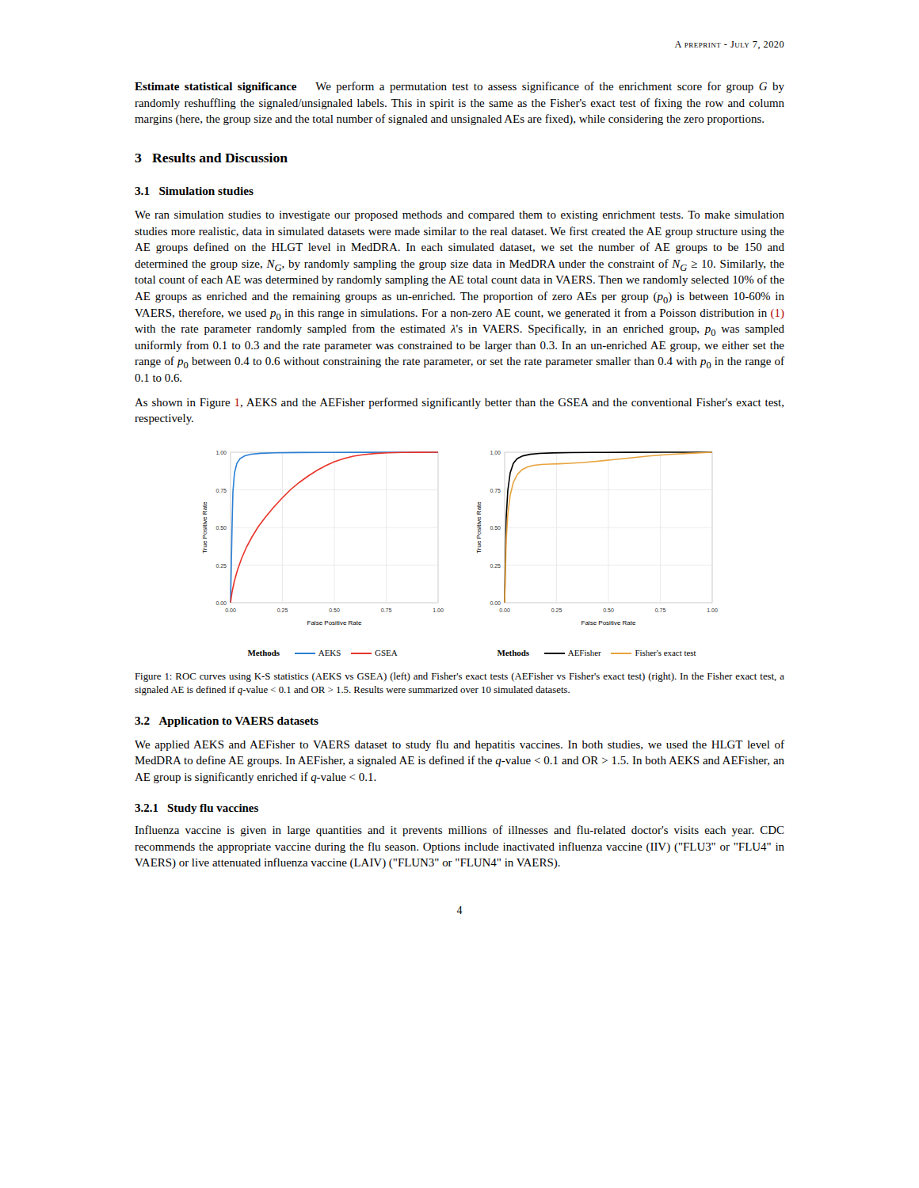A preprint - July 7, 2020
Estimate statistical significance We perform a permutation test to assess significance of the enrichment score for group G by randomly reshuffling the signaled/unsignaled labels. This in spirit is the same as the Fisher's exact test of fixing the row and column margins (here, the group size and the total number of signaled and unsignaled AEs are fixed), while considering the zero proportions.
3 Results and Discussion
3.1 Simulation studies
We ran simulation studies to investigate our proposed methods and compared them to existing enrichment tests. To make simulation studies more realistic, data in simulated datasets were made similar to the real dataset. We first created the AE group structure using the AE groups defined on the HLGT level in MedDRA. In each simulated dataset, we set the number of AE groups to be 150 and determined the group size, NG, by randomly sampling the group size data in MedDRA under the constraint of NG ≥ 10. Similarly, the total count of each AE was determined by randomly sampling the AE total count data in VAERS. Then we randomly selected 10% of the AE groups as enriched and the remaining groups as un-enriched. The proportion of zero AEs per group (p0) is between 10-60% in VAERS, therefore, we used p0 in this range in simulations. For a non-zero AE count, we generated it from a Poisson distribution in (1) with the rate parameter randomly sampled from the estimated λ's in VAERS. Specifically, in an enriched group, p0 was sampled uniformly from 0.1 to 0.3 and the rate parameter was constrained to be larger than 0.3. In an un-enriched AE group, we either set the range of p0 between 0.4 to 0.6 without constraining the rate parameter, or set the rate parameter smaller than 0.4 with p0 in the range of 0.1 to 0.6.
As shown in Figure 1, AEKS and the AEFisher performed significantly better than the GSEA and the conventional Fisher's exact test, respectively.
0.00 0.25 0.50 0.75 1.00 0.00 0.25 0.50 0.75 1.00 False Positive Rate True Positive Rate
Methods AEKS GSEA
0.00 0.25 0.50 0.75 1.00 0.00 0.25 0.50 0.75 1.00 False Positive Rate True Positive Rate
Methods AEFisher Fisher's exact test
Figure 1: ROC curves using K-S statistics (AEKS vs GSEA) (left) and Fisher's exact tests (AEFisher vs Fisher's exact test) (right). In the Fisher exact test, a signaled AE is defined if q-value < 0.1 and OR > 1.5. Results were summarized over 10 simulated datasets.
3.2 Application to VAERS datasets
We applied AEKS and AEFisher to VAERS dataset to study flu and hepatitis vaccines. In both studies, we used the HLGT level of MedDRA to define AE groups. In AEFisher, a signaled AE is defined if the q-value < 0.1 and OR > 1.5. In both AEKS and AEFisher, an AE group is significantly enriched if q-value < 0.1.
3.2.1 Study flu vaccines
Influenza vaccine is given in large quantities and it prevents millions of illnesses and flu-related doctor's visits each year. CDC recommends the appropriate vaccine during the flu season. Options include inactivated influenza vaccine (IIV) ("FLU3" or "FLU4" in VAERS) or live attenuated influenza vaccine (LAIV) ("FLUN3" or "FLUN4" in VAERS).
4